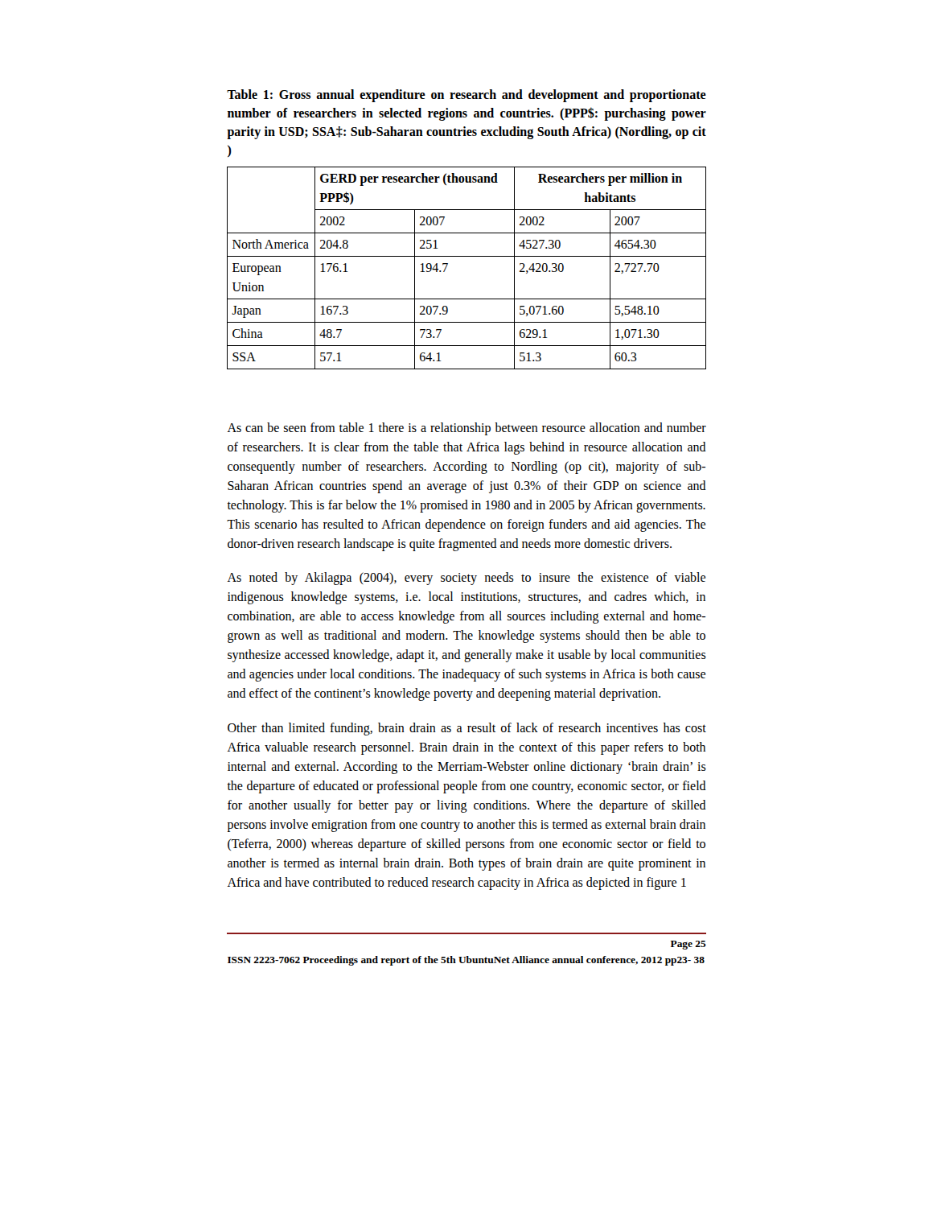Table 1: Gross annual expenditure on research and development and proportionate number of researchers in selected regions and countries. (PPP$: purchasing power parity in USD; SSA‡: Sub-Saharan countries excluding South Africa) (Nordling, op cit )
| | GERD per researcher (thousand PPP$) | Researchers per million in habitants |
| 2002 | 2007 | 2002 | 2007 |
| North America | 204.8 | 251 | 4527.30 | 4654.30 |
| European Union | 176.1 | 194.7 | 2,420.30 | 2,727.70 |
| Japan | 167.3 | 207.9 | 5,071.60 | 5,548.10 |
| China | 48.7 | 73.7 | 629.1 | 1,071.30 |
| SSA | 57.1 | 64.1 | 51.3 | 60.3 |
As can be seen from table 1 there is a relationship between resource allocation and number of researchers. It is clear from the table that Africa lags behind in resource allocation and consequently number of researchers. According to Nordling (op cit), majority of sub-Saharan African countries spend an average of just 0.3% of their GDP on science and technology. This is far below the 1% promised in 1980 and in 2005 by African governments. This scenario has resulted to African dependence on foreign funders and aid agencies. The donor-driven research landscape is quite fragmented and needs more domestic drivers.
As noted by Akilagpa (2004), every society needs to insure the existence of viable indigenous knowledge systems, i.e. local institutions, structures, and cadres which, in combination, are able to access knowledge from all sources including external and home-grown as well as traditional and modern. The knowledge systems should then be able to synthesize accessed knowledge, adapt it, and generally make it usable by local communities and agencies under local conditions. The inadequacy of such systems in Africa is both cause and effect of the continent’s knowledge poverty and deepening material deprivation.
Other than limited funding, brain drain as a result of lack of research incentives has cost Africa valuable research personnel. Brain drain in the context of this paper refers to both internal and external. According to the Merriam-Webster online dictionary ‘brain drain’ is the departure of educated or professional people from one country, economic sector, or field for another usually for better pay or living conditions. Where the departure of skilled persons involve emigration from one country to another this is termed as external brain drain (Teferra, 2000) whereas departure of skilled persons from one economic sector or field to another is termed as internal brain drain. Both types of brain drain are quite prominent in Africa and have contributed to reduced research capacity in Africa as depicted in figure 1
Page 25
ISSN 2223-7062 Proceedings and report of the 5th UbuntuNet Alliance annual conference, 2012 pp23- 38